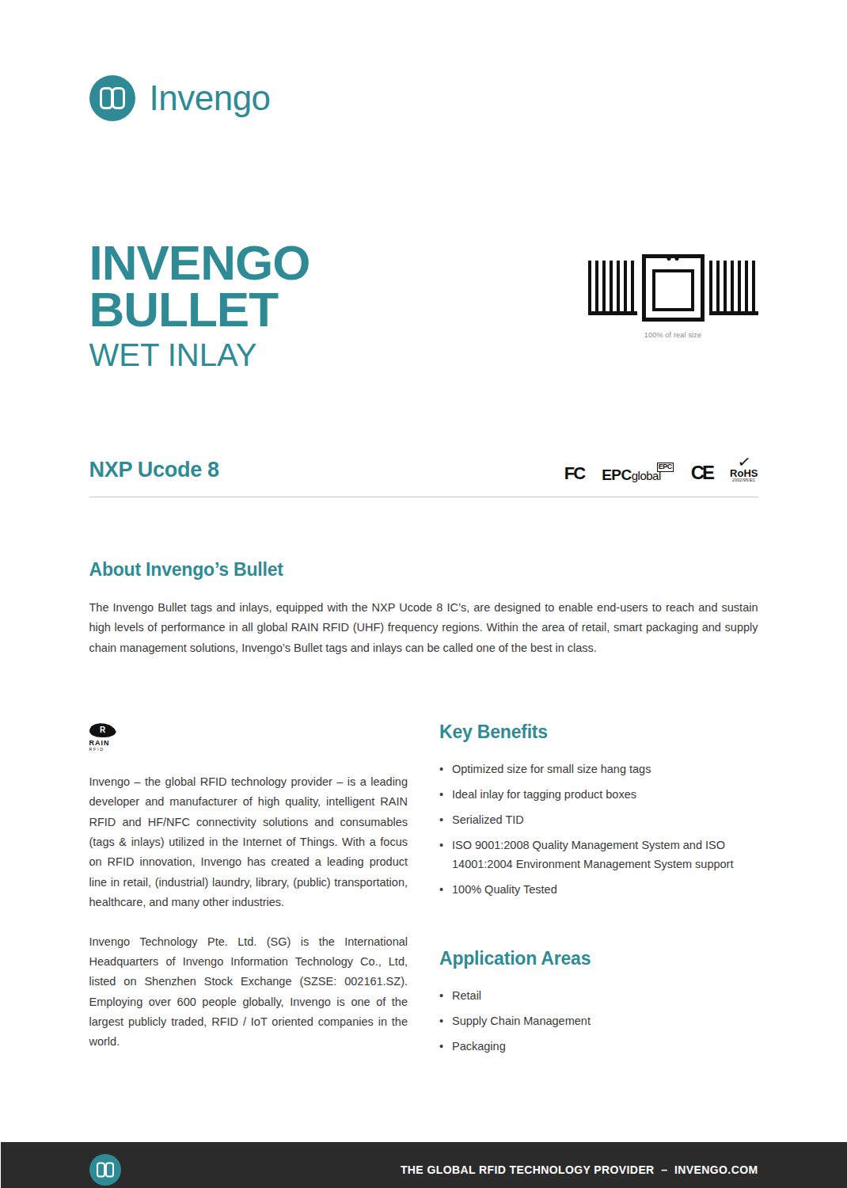Invengo
Invengo
Bullet Wet Inlay
100% of real size
NXP Ucode 8
FC
EPCglobal EPC
CE
✓RoHS2002/95/EC
About Invengo’s Bullet
The Invengo Bullet tags and inlays, equipped with the NXP Ucode 8 IC’s, are designed to enable end-users to reach and sustain high levels of performance in all global RAIN RFID (UHF) frequency regions. Within the area of retail, smart packaging and supply chain management solutions, Invengo’s Bullet tags and inlays can be called one of the best in class.
R
RAINRFID
Invengo – the global RFID technology provider – is a leading developer and manufacturer of high quality, intelligent RAIN RFID and HF/NFC connectivity solutions and consumables (tags & inlays) utilized in the Internet of Things. With a focus on RFID innovation, Invengo has created a leading product line in retail, (industrial) laundry, library, (public) transportation, healthcare, and many other industries.
Invengo Technology Pte. Ltd. (SG) is the International Headquarters of Invengo Information Technology Co., Ltd, listed on Shenzhen Stock Exchange (SZSE: 002161.SZ). Employing over 600 people globally, Invengo is one of the largest publicly traded, RFID / IoT oriented companies in the world.
Key Benefits
Optimized size for small size hang tags
Ideal inlay for tagging product boxes
Serialized TID
ISO 9001:2008 Quality Management System and ISO 14001:2004 Environment Management System support
100% Quality Tested
Application Areas
Retail
Supply Chain Management
Packaging
The Global RFID Technology Provider – Invengo.com